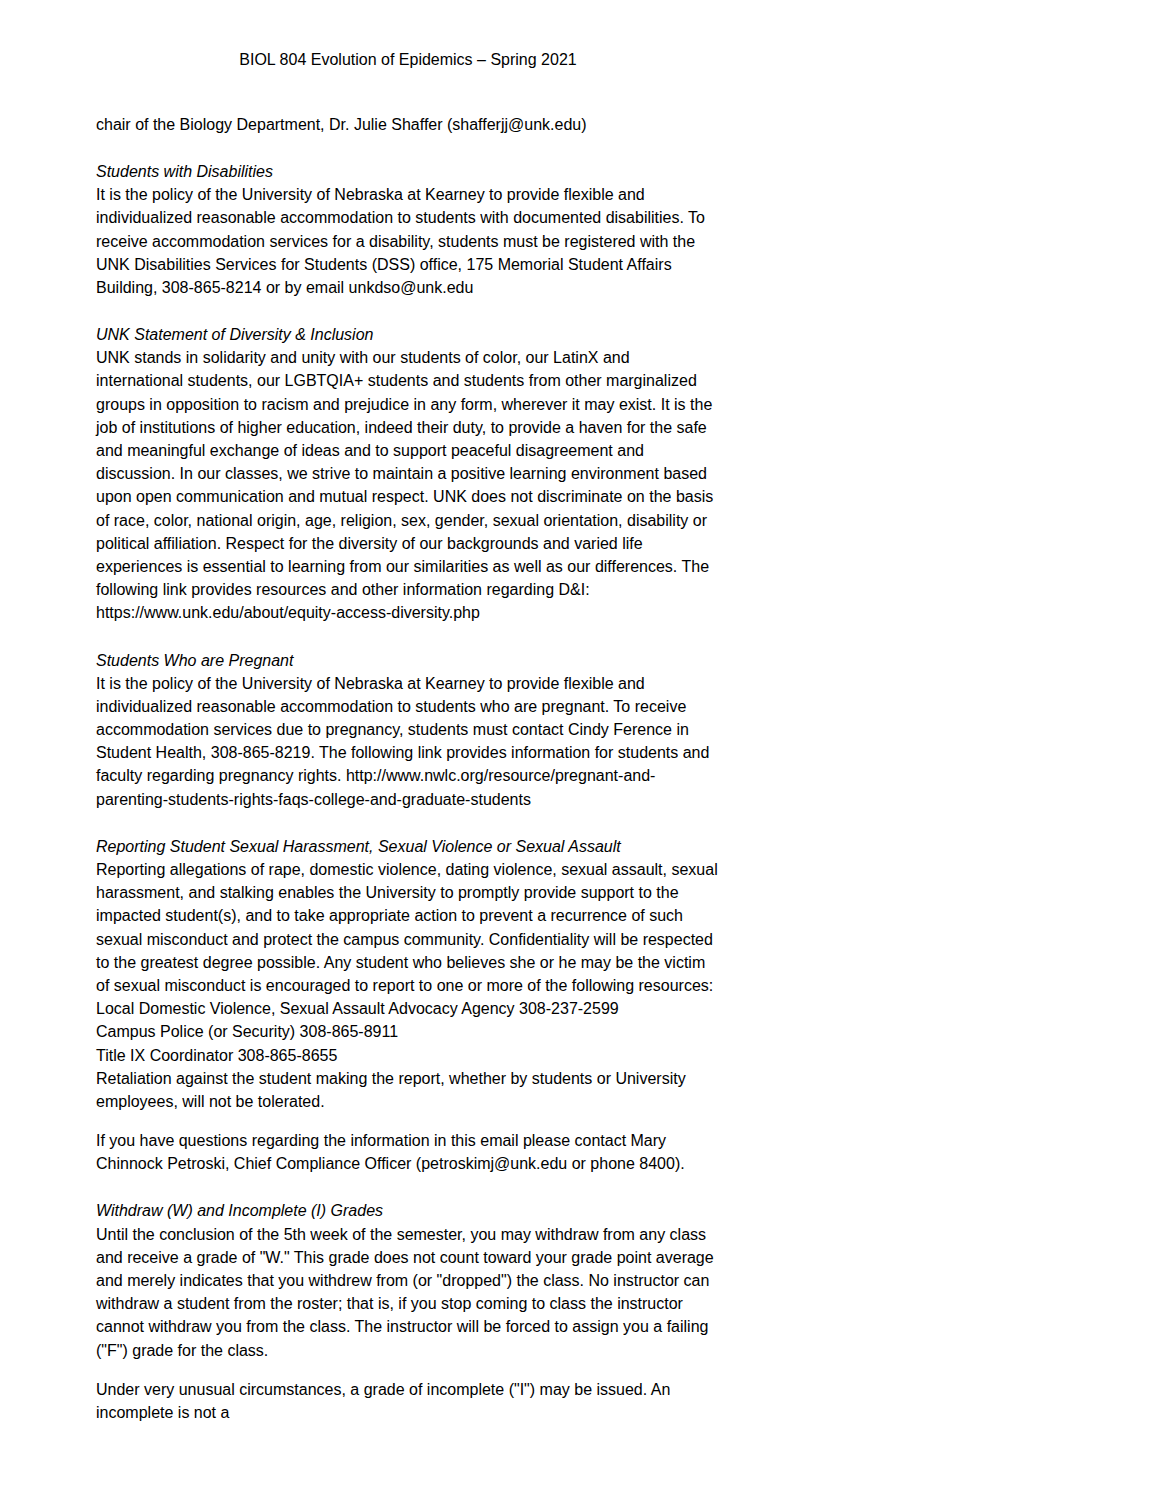BIOL 804 Evolution of Epidemics – Spring 2021
chair of the Biology Department, Dr. Julie Shaffer (shafferjj@unk.edu)
Students with Disabilities
It is the policy of the University of Nebraska at Kearney to provide flexible and individualized reasonable accommodation to students with documented disabilities. To receive accommodation services for a disability, students must be registered with the UNK Disabilities Services for Students (DSS) office, 175 Memorial Student Affairs Building, 308-865-8214 or by email unkdso@unk.edu
UNK Statement of Diversity & Inclusion
UNK stands in solidarity and unity with our students of color, our LatinX and international students, our LGBTQIA+ students and students from other marginalized groups in opposition to racism and prejudice in any form, wherever it may exist. It is the job of institutions of higher education, indeed their duty, to provide a haven for the safe and meaningful exchange of ideas and to support peaceful disagreement and discussion. In our classes, we strive to maintain a positive learning environment based upon open communication and mutual respect. UNK does not discriminate on the basis of race, color, national origin, age, religion, sex, gender, sexual orientation, disability or political affiliation. Respect for the diversity of our backgrounds and varied life experiences is essential to learning from our similarities as well as our differences. The following link provides resources and other information regarding D&I: https://www.unk.edu/about/equity-access-diversity.php
Students Who are Pregnant
It is the policy of the University of Nebraska at Kearney to provide flexible and individualized reasonable accommodation to students who are pregnant. To receive accommodation services due to pregnancy, students must contact Cindy Ference in Student Health, 308-865-8219. The following link provides information for students and faculty regarding pregnancy rights. http://www.nwlc.org/resource/pregnant-and-parenting-students-rights-faqs-college-and-graduate-students
Reporting Student Sexual Harassment, Sexual Violence or Sexual Assault
Reporting allegations of rape, domestic violence, dating violence, sexual assault, sexual harassment, and stalking enables the University to promptly provide support to the impacted student(s), and to take appropriate action to prevent a recurrence of such sexual misconduct and protect the campus community. Confidentiality will be respected to the greatest degree possible. Any student who believes she or he may be the victim of sexual misconduct is encouraged to report to one or more of the following resources:
Local Domestic Violence, Sexual Assault Advocacy Agency 308-237-2599
Campus Police (or Security) 308-865-8911
Title IX Coordinator 308-865-8655
Retaliation against the student making the report, whether by students or University employees, will not be tolerated.
If you have questions regarding the information in this email please contact Mary Chinnock Petroski, Chief Compliance Officer (petroskimj@unk.edu or phone 8400).
Withdraw (W) and Incomplete (I) Grades
Until the conclusion of the 5th week of the semester, you may withdraw from any class and receive a grade of "W." This grade does not count toward your grade point average and merely indicates that you withdrew from (or "dropped") the class. No instructor can withdraw a student from the roster; that is, if you stop coming to class the instructor cannot withdraw you from the class. The instructor will be forced to assign you a failing ("F") grade for the class.
Under very unusual circumstances, a grade of incomplete ("I") may be issued. An incomplete is not a